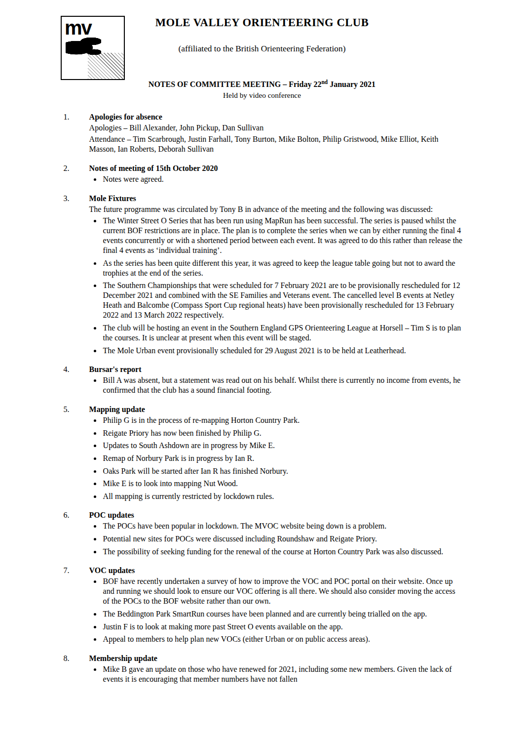mv
MOLE VALLEY ORIENTEERING CLUB
(affiliated to the British Orienteering Federation)
NOTES OF COMMITTEE MEETING – Friday 22nd January 2021
Held by video conference
Apologies for absence
Apologies – Bill Alexander, John Pickup, Dan Sullivan
Attendance – Tim Scarbrough, Justin Farhall, Tony Burton, Mike Bolton, Philip Gristwood, Mike Elliot, Keith Masson, Ian Roberts, Deborah Sullivan
Notes of meeting of 15th October 2020
Notes were agreed.
Mole Fixtures
The future programme was circulated by Tony B in advance of the meeting and the following was discussed:
The Winter Street O Series that has been run using MapRun has been successful. The series is paused whilst the current BOF restrictions are in place. The plan is to complete the series when we can by either running the final 4 events concurrently or with a shortened period between each event. It was agreed to do this rather than release the final 4 events as ‘individual training’.
As the series has been quite different this year, it was agreed to keep the league table going but not to award the trophies at the end of the series.
The Southern Championships that were scheduled for 7 February 2021 are to be provisionally rescheduled for 12 December 2021 and combined with the SE Families and Veterans event. The cancelled level B events at Netley Heath and Balcombe (Compass Sport Cup regional heats) have been provisionally rescheduled for 13 February 2022 and 13 March 2022 respectively.
The club will be hosting an event in the Southern England GPS Orienteering League at Horsell – Tim S is to plan the courses. It is unclear at present when this event will be staged.
The Mole Urban event provisionally scheduled for 29 August 2021 is to be held at Leatherhead.
Bursar's report
Bill A was absent, but a statement was read out on his behalf. Whilst there is currently no income from events, he confirmed that the club has a sound financial footing.
Mapping update
Philip G is in the process of re-mapping Horton Country Park.
Reigate Priory has now been finished by Philip G.
Updates to South Ashdown are in progress by Mike E.
Remap of Norbury Park is in progress by Ian R.
Oaks Park will be started after Ian R has finished Norbury.
Mike E is to look into mapping Nut Wood.
All mapping is currently restricted by lockdown rules.
POC updates
The POCs have been popular in lockdown. The MVOC website being down is a problem.
Potential new sites for POCs were discussed including Roundshaw and Reigate Priory.
The possibility of seeking funding for the renewal of the course at Horton Country Park was also discussed.
VOC updates
BOF have recently undertaken a survey of how to improve the VOC and POC portal on their website. Once up and running we should look to ensure our VOC offering is all there. We should also consider moving the access of the POCs to the BOF website rather than our own.
The Beddington Park SmartRun courses have been planned and are currently being trialled on the app.
Justin F is to look at making more past Street O events available on the app.
Appeal to members to help plan new VOCs (either Urban or on public access areas).
Membership update
Mike B gave an update on those who have renewed for 2021, including some new members. Given the lack of events it is encouraging that member numbers have not fallen